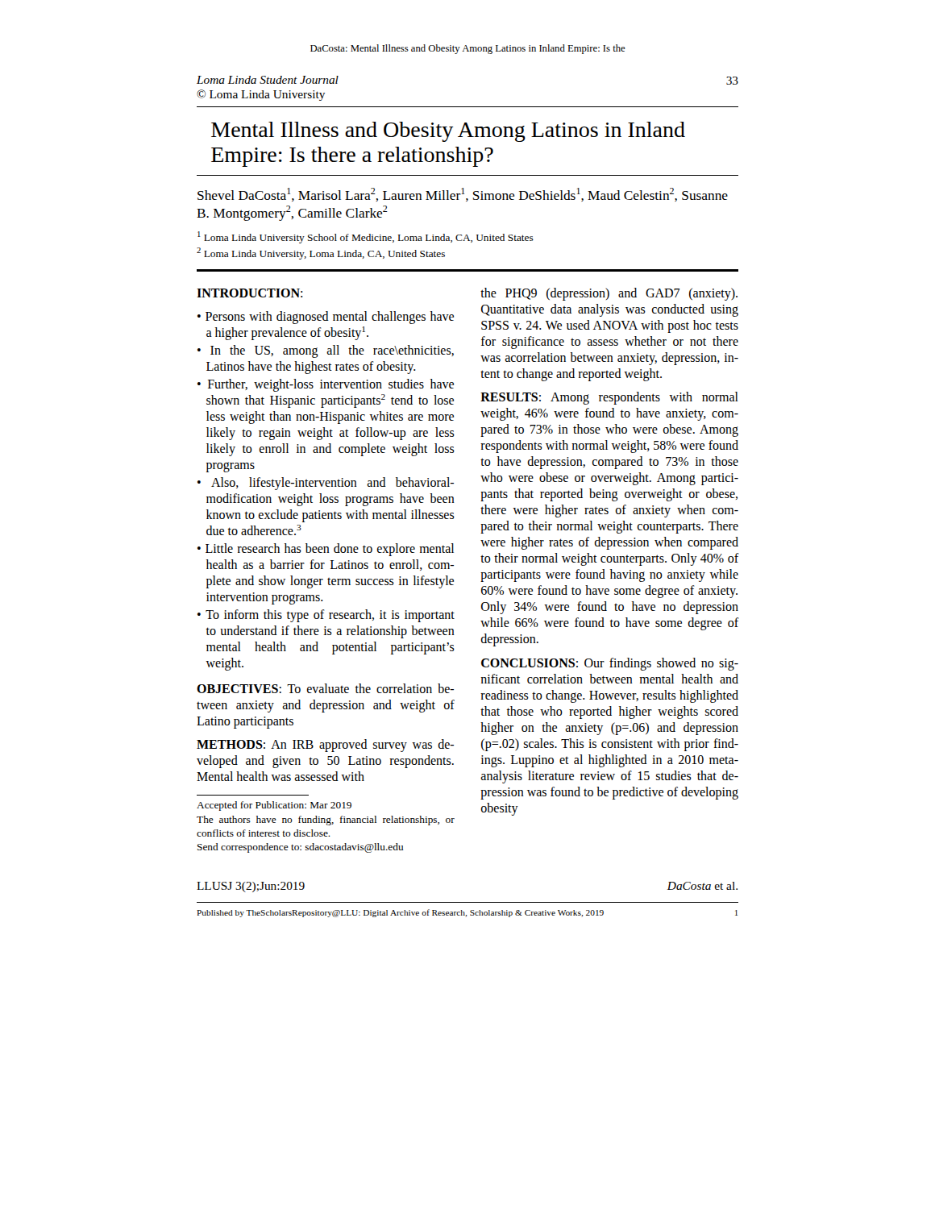DaCosta: Mental Illness and Obesity Among Latinos in Inland Empire: Is the
Loma Linda Student Journal
© Loma Linda University
33
Mental Illness and Obesity Among Latinos in Inland Empire: Is there a relationship?
Shevel DaCosta1, Marisol Lara2, Lauren Miller1, Simone DeShields1, Maud Celestin2, Susanne B. Montgomery2, Camille Clarke2
1 Loma Linda University School of Medicine, Loma Linda, CA, United States
2 Loma Linda University, Loma Linda, CA, United States
INTRODUCTION:
Persons with diagnosed mental challenges have a higher prevalence of obesity1.
In the US, among all the race\ethnicities, Latinos have the highest rates of obesity.
Further, weight-loss intervention studies have shown that Hispanic participants2 tend to lose less weight than non-Hispanic whites are more likely to regain weight at follow-up are less likely to enroll in and complete weight loss programs
Also, lifestyle-intervention and behavioral-modification weight loss programs have been known to exclude patients with mental illnesses due to adherence.3
Little research has been done to explore mental health as a barrier for Latinos to enroll, complete and show longer term success in lifestyle intervention programs.
To inform this type of research, it is important to understand if there is a relationship between mental health and potential participant’s weight.
OBJECTIVES: To evaluate the correlation between anxiety and depression and weight of Latino participants
METHODS: An IRB approved survey was developed and given to 50 Latino respondents. Mental health was assessed with
Accepted for Publication: Mar 2019
The authors have no funding, financial relationships, or conflicts of interest to disclose.
Send correspondence to: sdacostadavis@llu.edu
the PHQ9 (depression) and GAD7 (anxiety). Quantitative data analysis was conducted using SPSS v. 24. We used ANOVA with post hoc tests for significance to assess whether or not there was acorrelation between anxiety, depression, intent to change and reported weight.
RESULTS: Among respondents with normal weight, 46% were found to have anxiety, compared to 73% in those who were obese. Among respondents with normal weight, 58% were found to have depression, compared to 73% in those who were obese or overweight. Among participants that reported being overweight or obese, there were higher rates of anxiety when compared to their normal weight counterparts. There were higher rates of depression when compared to their normal weight counterparts. Only 40% of participants were found having no anxiety while 60% were found to have some degree of anxiety. Only 34% were found to have no depression while 66% were found to have some degree of depression.
CONCLUSIONS: Our findings showed no significant correlation between mental health and readiness to change. However, results highlighted that those who reported higher weights scored higher on the anxiety (p=.06) and depression (p=.02) scales. This is consistent with prior findings. Luppino et al highlighted in a 2010 meta-analysis literature review of 15 studies that depression was found to be predictive of developing obesity
LLUSJ 3(2);Jun:2019
DaCosta et al.
Published by TheScholarsRepository@LLU: Digital Archive of Research, Scholarship & Creative Works, 2019
1